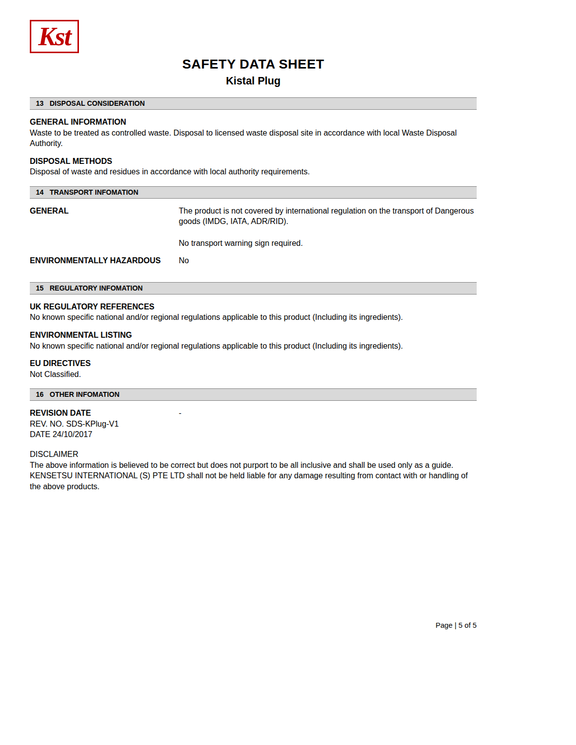Kst
SAFETY DATA SHEET
Kistal Plug
13 DISPOSAL CONSIDERATION
GENERAL INFORMATION
Waste to be treated as controlled waste. Disposal to licensed waste disposal site in accordance with local Waste Disposal Authority.
DISPOSAL METHODS
Disposal of waste and residues in accordance with local authority requirements.
14 TRANSPORT INFOMATION
| GENERAL | The product is not covered by international regulation on the transport of Dangerous goods (IMDG, IATA, ADR/RID). No transport warning sign required. |
| ENVIRONMENTALLY HAZARDOUS | No |
15 REGULATORY INFOMATION
UK REGULATORY REFERENCES
No known specific national and/or regional regulations applicable to this product (Including its ingredients).
ENVIRONMENTAL LISTING
No known specific national and/or regional regulations applicable to this product (Including its ingredients).
EU DIRECTIVES
Not Classified.
16 OTHER INFOMATION
| REVISION DATE | - |
REV. NO. SDS-KPlug-V1
DATE 24/10/2017
DISCLAIMER
The above information is believed to be correct but does not purport to be all inclusive and shall be used only as a guide. KENSETSU INTERNATIONAL (S) PTE LTD shall not be held liable for any damage resulting from contact with or handling of the above products.
Page | 5 of 5